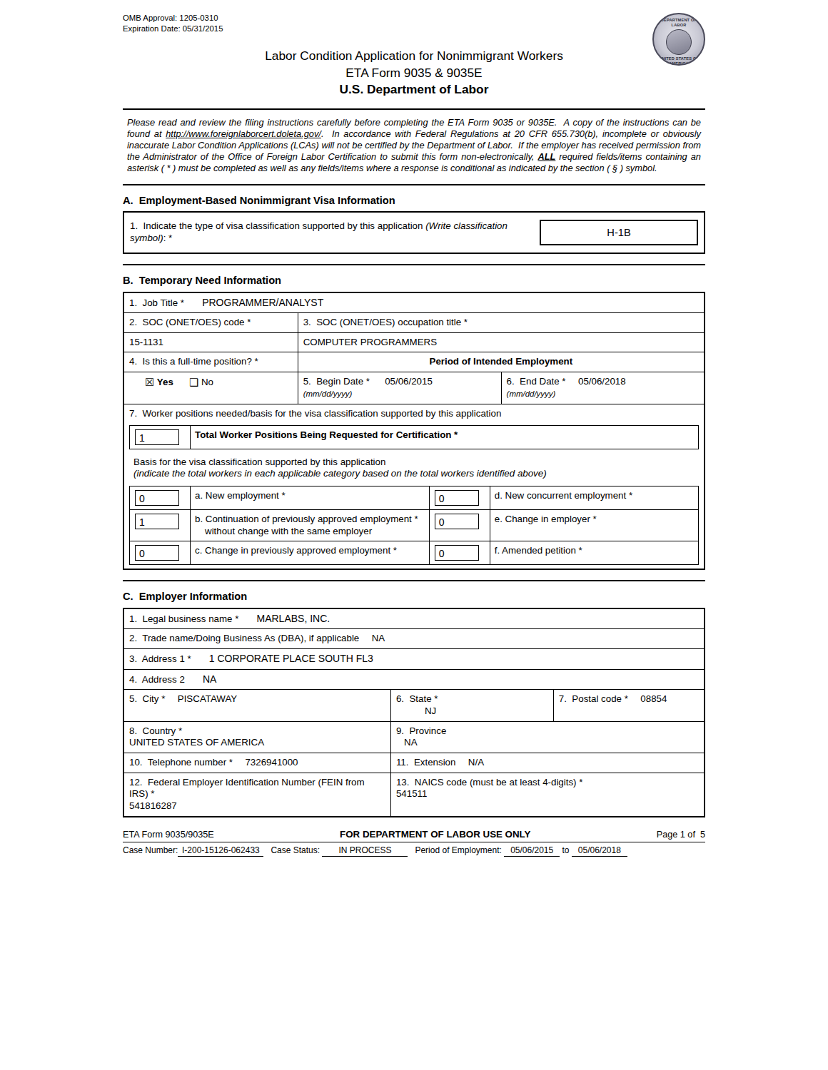OMB Approval: 1205-0310
Expiration Date: 05/31/2015
DEPARTMENT OF LABOR
UNITED STATES OF AMERICA
Labor Condition Application for Nonimmigrant Workers
ETA Form 9035 & 9035E
U.S. Department of Labor
Please read and review the filing instructions carefully before completing the ETA Form 9035 or 9035E. A copy of the instructions can be found at http://www.foreignlaborcert.doleta.gov/. In accordance with Federal Regulations at 20 CFR 655.730(b), incomplete or obviously inaccurate Labor Condition Applications (LCAs) will not be certified by the Department of Labor. If the employer has received permission from the Administrator of the Office of Foreign Labor Certification to submit this form non-electronically, ALL required fields/items containing an asterisk ( * ) must be completed as well as any fields/items where a response is conditional as indicated by the section ( § ) symbol.
A. Employment-Based Nonimmigrant Visa Information
| / 1. Indicate the type of visa classification supported by this application (Write classification symbol) : * / H-1B / |
B. Temporary Need Information
| 1. Job Title * PROGRAMMER/ANALYST |
| 2. SOC (ONET/OES) code * | 3. SOC (ONET/OES) occupation title * |
| 15-1131 | COMPUTER PROGRAMMERS |
| 4. Is this a full-time position? * | Period of Intended Employment |
| ☒ Yes ❑ No | 5. Begin Date * 05/06/2015 (mm/dd/yyyy) | 6. End Date * 05/06/2018 (mm/dd/yyyy) |
| 7. Worker positions needed/basis for the visa classification supported by this application |
| / 1 / Total Worker Positions Being Requested for Certification * / Basis for the visa classification supported by this application (indicate the total workers in each applicable category based on the total workers identified above) / 0 / a. New employment * / 0 / d. New concurrent employment * / / 1 / b. Continuation of previously approved employment * without change with the same employer / 0 / e. Change in employer * / / 0 / c. Change in previously approved employment * / 0 / f. Amended petition * / |
C. Employer Information
| 1. Legal business name * MARLABS, INC. |
| 2. Trade name/Doing Business As (DBA), if applicable NA |
| 3. Address 1 * 1 CORPORATE PLACE SOUTH FL3 |
| 4. Address 2 NA |
| 5. City * PISCATAWAY | 6. State * NJ | 7. Postal code * 08854 |
| 8. Country * UNITED STATES OF AMERICA | 9. Province NA |
| 10. Telephone number * 7326941000 | 11. Extension N/A |
| 12. Federal Employer Identification Number (FEIN from IRS) * 541816287 | 13. NAICS code (must be at least 4-digits) * 541511 |
ETA Form 9035/9035E
FOR DEPARTMENT OF LABOR USE ONLY
Page 1 of 5
Case Number:I-200-15126-062433 Case Status: IN PROCESS Period of Employment: 05/06/2015 to 05/06/2018